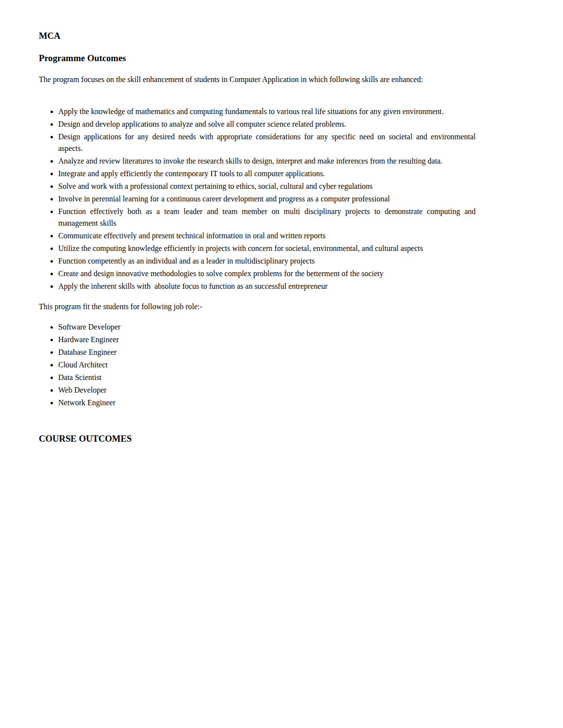MCA
Programme Outcomes
The program focuses on the skill enhancement of students in Computer Application in which following skills are enhanced:
Apply the knowledge of mathematics and computing fundamentals to various real life situations for any given environment.
Design and develop applications to analyze and solve all computer science related problems.
Design applications for any desired needs with appropriate considerations for any specific need on societal and environmental aspects.
Analyze and review literatures to invoke the research skills to design, interpret and make inferences from the resulting data.
Integrate and apply efficiently the contemporary IT tools to all computer applications.
Solve and work with a professional context pertaining to ethics, social, cultural and cyber regulations
Involve in perennial learning for a continuous career development and progress as a computer professional
Function effectively both as a team leader and team member on multi disciplinary projects to demonstrate computing and management skills
Communicate effectively and present technical information in oral and written reports
Utilize the computing knowledge efficiently in projects with concern for societal, environmental, and cultural aspects
Function competently as an individual and as a leader in multidisciplinary projects
Create and design innovative methodologies to solve complex problems for the betterment of the society
Apply the inherent skills with absolute focus to function as an successful entrepreneur
This program fit the students for following job role:-
Software Developer
Hardware Engineer
Database Engineer
Cloud Architect
Data Scientist
Web Developer
Network Engineer
COURSE OUTCOMES